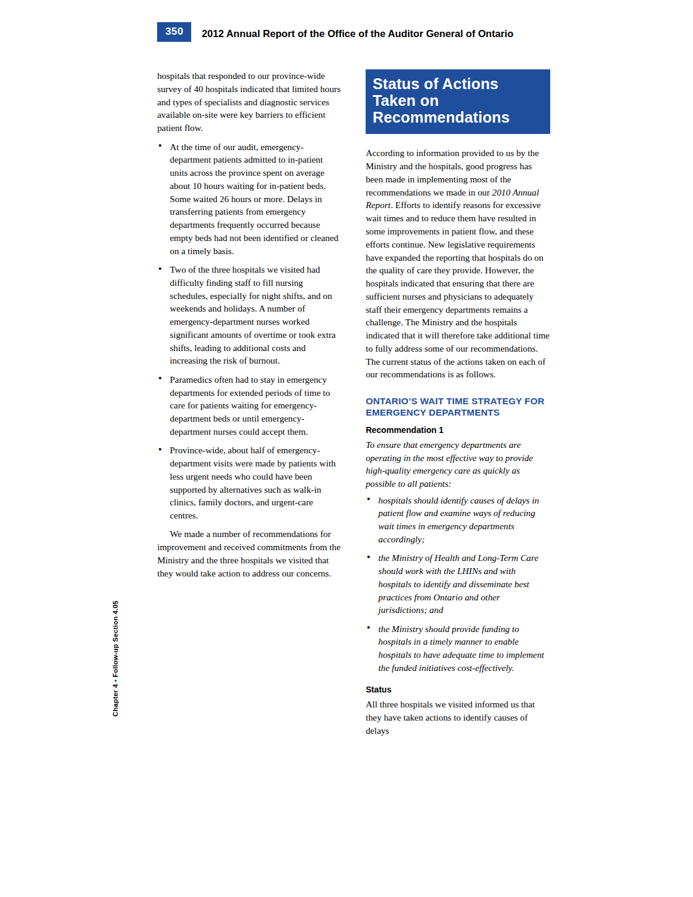350
2012 Annual Report of the Office of the Auditor General of Ontario
Chapter 4 • Follow-up Section 4.05
hospitals that responded to our province-wide survey of 40 hospitals indicated that limited hours and types of specialists and diagnostic services available on-site were key barriers to efficient patient flow.
At the time of our audit, emergency-department patients admitted to in-patient units across the province spent on average about 10 hours waiting for in-patient beds. Some waited 26 hours or more. Delays in transferring patients from emergency departments frequently occurred because empty beds had not been identified or cleaned on a timely basis.
Two of the three hospitals we visited had difficulty finding staff to fill nursing schedules, especially for night shifts, and on weekends and holidays. A number of emergency-department nurses worked significant amounts of overtime or took extra shifts, leading to additional costs and increasing the risk of burnout.
Paramedics often had to stay in emergency departments for extended periods of time to care for patients waiting for emergency-department beds or until emergency-department nurses could accept them.
Province-wide, about half of emergency-department visits were made by patients with less urgent needs who could have been supported by alternatives such as walk-in clinics, family doctors, and urgent-care centres.
We made a number of recommendations for improvement and received commitments from the Ministry and the three hospitals we visited that they would take action to address our concerns.
Status of Actions Taken on Recommendations
According to information provided to us by the Ministry and the hospitals, good progress has been made in implementing most of the recommendations we made in our 2010 Annual Report. Efforts to identify reasons for excessive wait times and to reduce them have resulted in some improvements in patient flow, and these efforts continue. New legislative requirements have expanded the reporting that hospitals do on the quality of care they provide. However, the hospitals indicated that ensuring that there are sufficient nurses and physicians to adequately staff their emergency departments remains a challenge. The Ministry and the hospitals indicated that it will therefore take additional time to fully address some of our recommendations. The current status of the actions taken on each of our recommendations is as follows.
ONTARIO’S WAIT TIME STRATEGY FOR EMERGENCY DEPARTMENTS
Recommendation 1
To ensure that emergency departments are operating in the most effective way to provide high-quality emergency care as quickly as possible to all patients:
hospitals should identify causes of delays in patient flow and examine ways of reducing wait times in emergency departments accordingly;
the Ministry of Health and Long-Term Care should work with the LHINs and with hospitals to identify and disseminate best practices from Ontario and other jurisdictions; and
the Ministry should provide funding to hospitals in a timely manner to enable hospitals to have adequate time to implement the funded initiatives cost-effectively.
Status
All three hospitals we visited informed us that they have taken actions to identify causes of delays